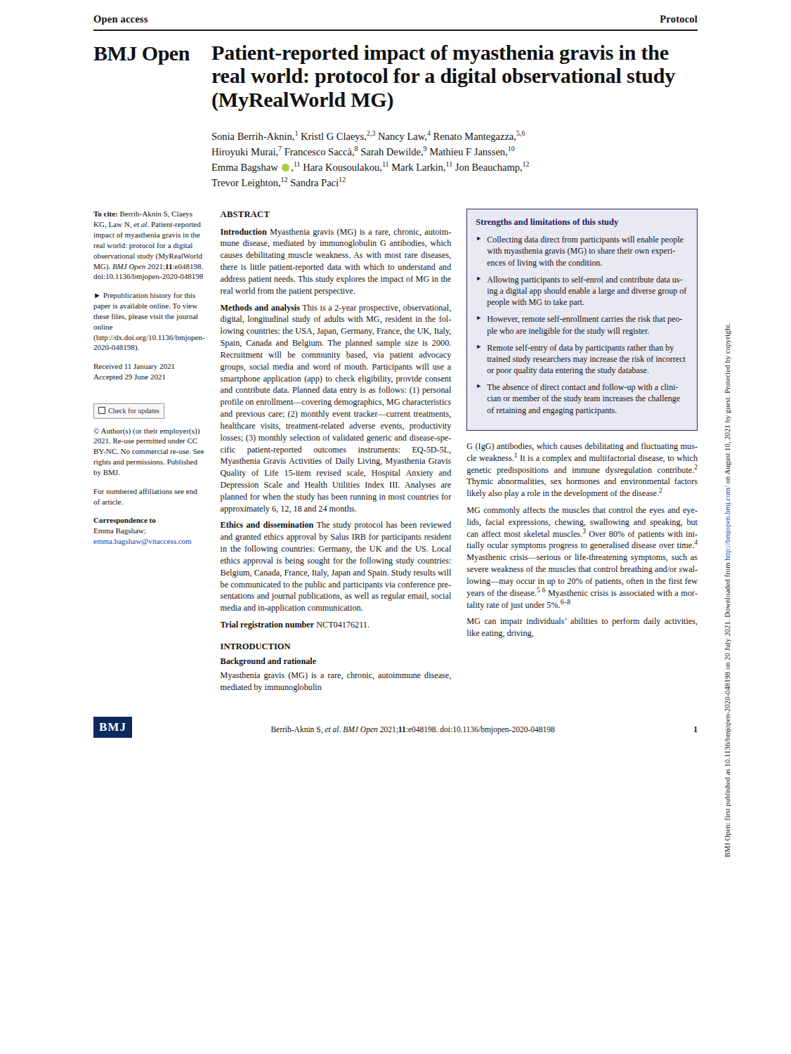BMJ Open: first published as 10.1136/bmjopen-2020-048198 on 20 July 2021. Downloaded from http://bmjopen.bmj.com/ on August 10, 2021 by guest. Protected by copyright.
Open access
Protocol
BMJ Open
Patient-reported impact of myasthenia gravis in the real world: protocol for a digital observational study (MyRealWorld MG)
Sonia Berrih-Aknin,1 Kristl G Claeys,2,3 Nancy Law,4 Renato Mantegazza,5,6
Hiroyuki Murai,7 Francesco Saccà,8 Sarah Dewilde,9 Mathieu F Janssen,10
Emma Bagshaw ,11 Hara Kousoulakou,11 Mark Larkin,11 Jon Beauchamp,12
Trevor Leighton,12 Sandra Paci12
To cite: Berrih-Aknin S, Claeys KG, Law N, et al. Patient-reported impact of myasthenia gravis in the real world: protocol for a digital observational study (MyRealWorld MG). BMJ Open 2021;11:e048198. doi:10.1136/bmjopen-2020-048198
► Prepublication history for this paper is available online. To view these files, please visit the journal online (http://dx.doi.org/10.1136/bmjopen-2020-048198).
Received 11 January 2021
Accepted 29 June 2021
Check for updates
© Author(s) (or their employer(s)) 2021. Re-use permitted under CC BY-NC. No commercial re-use. See rights and permissions. Published by BMJ.
For numbered affiliations see end of article.
Correspondence to
Emma Bagshaw;
emma.bagshaw@vitaccess.com
ABSTRACT
Introduction Myasthenia gravis (MG) is a rare, chronic, autoimmune disease, mediated by immunoglobulin G antibodies, which causes debilitating muscle weakness. As with most rare diseases, there is little patient-reported data with which to understand and address patient needs. This study explores the impact of MG in the real world from the patient perspective.
Methods and analysis This is a 2-year prospective, observational, digital, longitudinal study of adults with MG, resident in the following countries: the USA, Japan, Germany, France, the UK, Italy, Spain, Canada and Belgium. The planned sample size is 2000. Recruitment will be community based, via patient advocacy groups, social media and word of mouth. Participants will use a smartphone application (app) to check eligibility, provide consent and contribute data. Planned data entry is as follows: (1) personal profile on enrollment—covering demographics, MG characteristics and previous care; (2) monthly event tracker—current treatments, healthcare visits, treatment-related adverse events, productivity losses; (3) monthly selection of validated generic and disease-specific patient-reported outcomes instruments: EQ-5D-5L, Myasthenia Gravis Activities of Daily Living, Myasthenia Gravis Quality of Life 15-item revised scale, Hospital Anxiety and Depression Scale and Health Utilities Index III. Analyses are planned for when the study has been running in most countries for approximately 6, 12, 18 and 24 months.
Ethics and dissemination The study protocol has been reviewed and granted ethics approval by Salus IRB for participants resident in the following countries: Germany, the UK and the US. Local ethics approval is being sought for the following study countries: Belgium, Canada, France, Italy, Japan and Spain. Study results will be communicated to the public and participants via conference presentations and journal publications, as well as regular email, social media and in-application communication.
Trial registration number NCT04176211.
INTRODUCTION
Background and rationale
Myasthenia gravis (MG) is a rare, chronic, autoimmune disease, mediated by immunoglobulin
Strengths and limitations of this study
Collecting data direct from participants will enable people with myasthenia gravis (MG) to share their own experiences of living with the condition.
Allowing participants to self-enrol and contribute data using a digital app should enable a large and diverse group of people with MG to take part.
However, remote self-enrollment carries the risk that people who are ineligible for the study will register.
Remote self-entry of data by participants rather than by trained study researchers may increase the risk of incorrect or poor quality data entering the study database.
The absence of direct contact and follow-up with a clinician or member of the study team increases the challenge of retaining and engaging participants.
G (IgG) antibodies, which causes debilitating and fluctuating muscle weakness.1 It is a complex and multifactorial disease, to which genetic predispositions and immune dysregulation contribute.2 Thymic abnormalities, sex hormones and environmental factors likely also play a role in the development of the disease.2
MG commonly affects the muscles that control the eyes and eyelids, facial expressions, chewing, swallowing and speaking, but can affect most skeletal muscles.3 Over 80% of patients with initially ocular symptoms progress to generalised disease over time.4 Myasthenic crisis—serious or life-threatening symptoms, such as severe weakness of the muscles that control breathing and/or swallowing—may occur in up to 20% of patients, often in the first few years of the disease.5 6 Myasthenic crisis is associated with a mortality rate of just under 5%.6–8
MG can impair individuals’ abilities to perform daily activities, like eating, driving,
BMJ
Berrih-Aknin S, et al. BMJ Open 2021;11:e048198. doi:10.1136/bmjopen-2020-048198
1